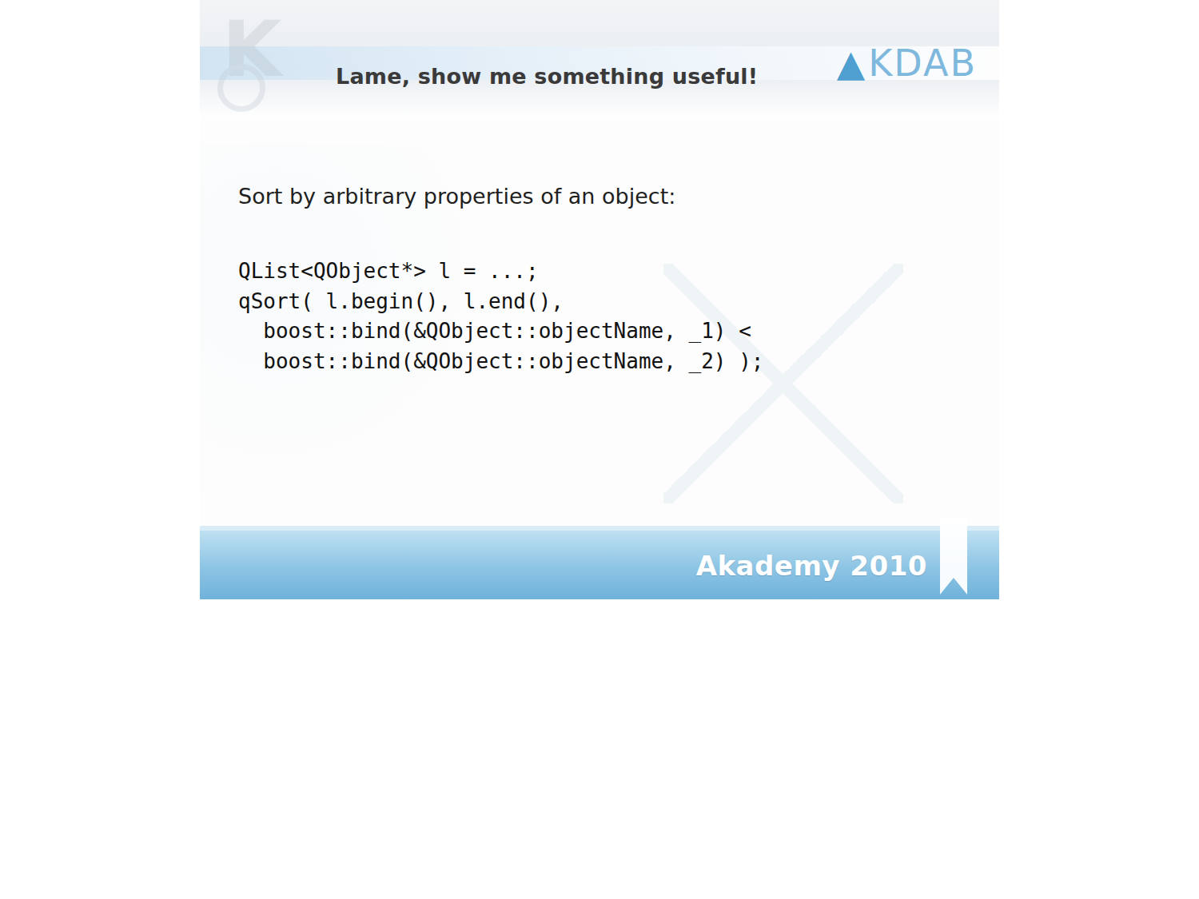K
Lame, show me something useful!
▲KDAB
Sort by arbitrary properties of an object:
QList<QObject*> l = ...;
qSort( l.begin(), l.end(),
  boost::bind(&QObject::objectName, _1) <
  boost::bind(&QObject::objectName, _2) );
Akademy 2010